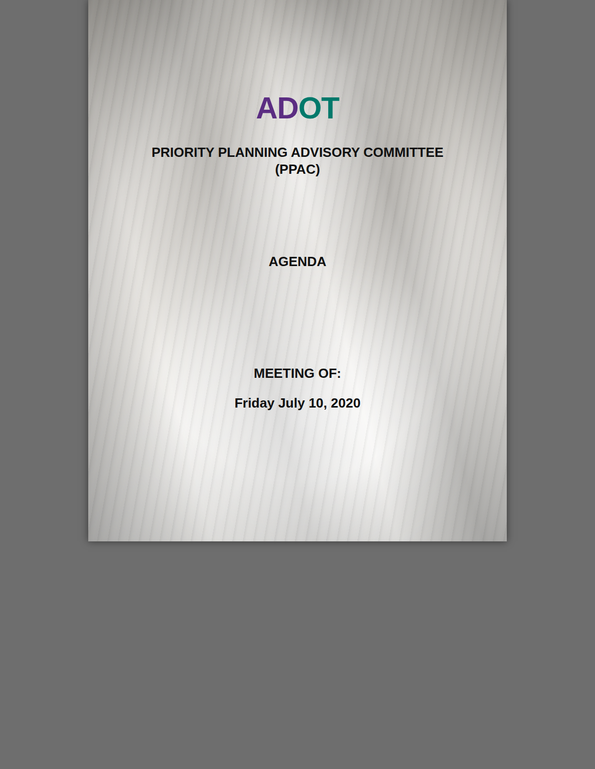ADOT
PRIORITY PLANNING ADVISORY COMMITTEE
(PPAC)
AGENDA
MEETING OF:
Friday July 10, 2020